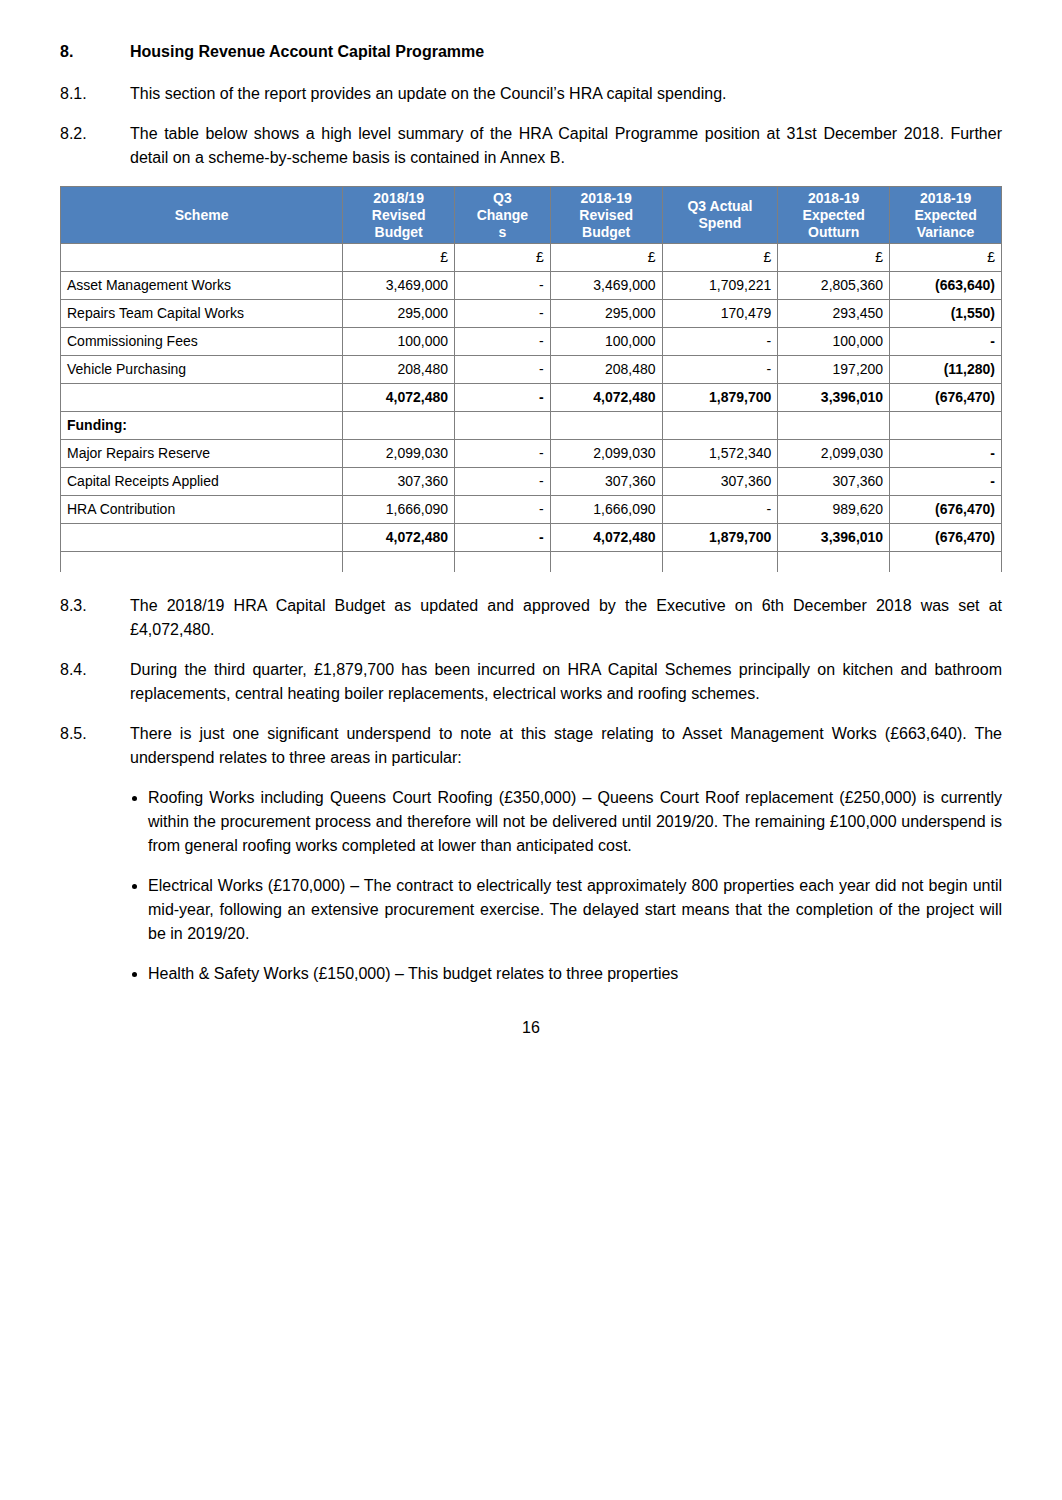8.
Housing Revenue Account Capital Programme
8.1.
This section of the report provides an update on the Council’s HRA capital spending.
8.2.
The table below shows a high level summary of the HRA Capital Programme position at 31st December 2018. Further detail on a scheme-by-scheme basis is contained in Annex B.
| Scheme | 2018/19 Revised Budget | Q3 Change s | 2018-19 Revised Budget | Q3 Actual Spend | 2018-19 Expected Outturn | 2018-19 Expected Variance |
| --- | --- | --- | --- | --- | --- | --- |
| | £ | £ | £ | £ | £ | £ |
| Asset Management Works | 3,469,000 | - | 3,469,000 | 1,709,221 | 2,805,360 | (663,640) |
| Repairs Team Capital Works | 295,000 | - | 295,000 | 170,479 | 293,450 | (1,550) |
| Commissioning Fees | 100,000 | - | 100,000 | - | 100,000 | - |
| Vehicle Purchasing | 208,480 | - | 208,480 | - | 197,200 | (11,280) |
| | 4,072,480 | - | 4,072,480 | 1,879,700 | 3,396,010 | (676,470) |
| Funding: | | | | | | |
| Major Repairs Reserve | 2,099,030 | - | 2,099,030 | 1,572,340 | 2,099,030 | - |
| Capital Receipts Applied | 307,360 | - | 307,360 | 307,360 | 307,360 | - |
| HRA Contribution | 1,666,090 | - | 1,666,090 | - | 989,620 | (676,470) |
| | 4,072,480 | - | 4,072,480 | 1,879,700 | 3,396,010 | (676,470) |
8.3.
The 2018/19 HRA Capital Budget as updated and approved by the Executive on 6th December 2018 was set at £4,072,480.
8.4.
During the third quarter, £1,879,700 has been incurred on HRA Capital Schemes principally on kitchen and bathroom replacements, central heating boiler replacements, electrical works and roofing schemes.
8.5.
There is just one significant underspend to note at this stage relating to Asset Management Works (£663,640). The underspend relates to three areas in particular:
Roofing Works including Queens Court Roofing (£350,000) – Queens Court Roof replacement (£250,000) is currently within the procurement process and therefore will not be delivered until 2019/20. The remaining £100,000 underspend is from general roofing works completed at lower than anticipated cost.
Electrical Works (£170,000) – The contract to electrically test approximately 800 properties each year did not begin until mid-year, following an extensive procurement exercise. The delayed start means that the completion of the project will be in 2019/20.
Health & Safety Works (£150,000) – This budget relates to three properties
16